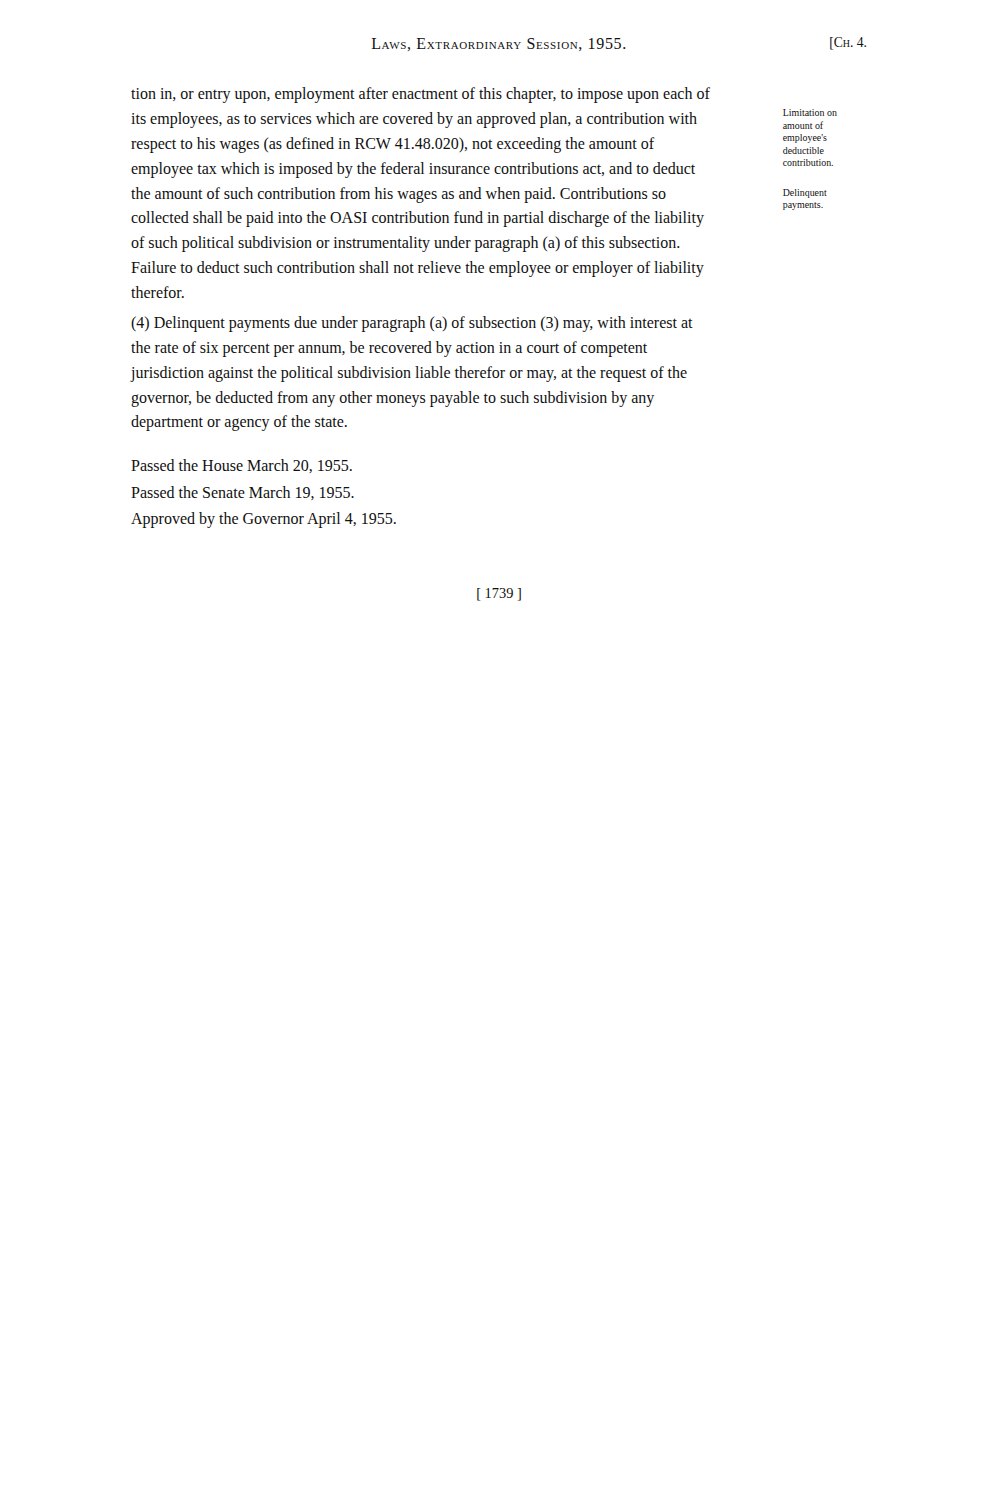[Ch. 4.
Laws, Extraordinary Session, 1955.
Limitation on amount of employee's deductible contribution.
Delinquent payments.
tion in, or entry upon, employment after enactment of this chapter, to impose upon each of its employees, as to services which are covered by an approved plan, a contribution with respect to his wages (as defined in RCW 41.48.020), not exceeding the amount of employee tax which is imposed by the federal insurance contributions act, and to deduct the amount of such contribution from his wages as and when paid. Contributions so collected shall be paid into the OASI contribution fund in partial discharge of the liability of such political subdivision or instrumentality under paragraph (a) of this subsection. Failure to deduct such contribution shall not relieve the employee or employer of liability therefor.
(4) Delinquent payments due under paragraph (a) of subsection (3) may, with interest at the rate of six percent per annum, be recovered by action in a court of competent jurisdiction against the political subdivision liable therefor or may, at the request of the governor, be deducted from any other moneys payable to such subdivision by any department or agency of the state.
Passed the House March 20, 1955.
Passed the Senate March 19, 1955.
Approved by the Governor April 4, 1955.
[ 1739 ]